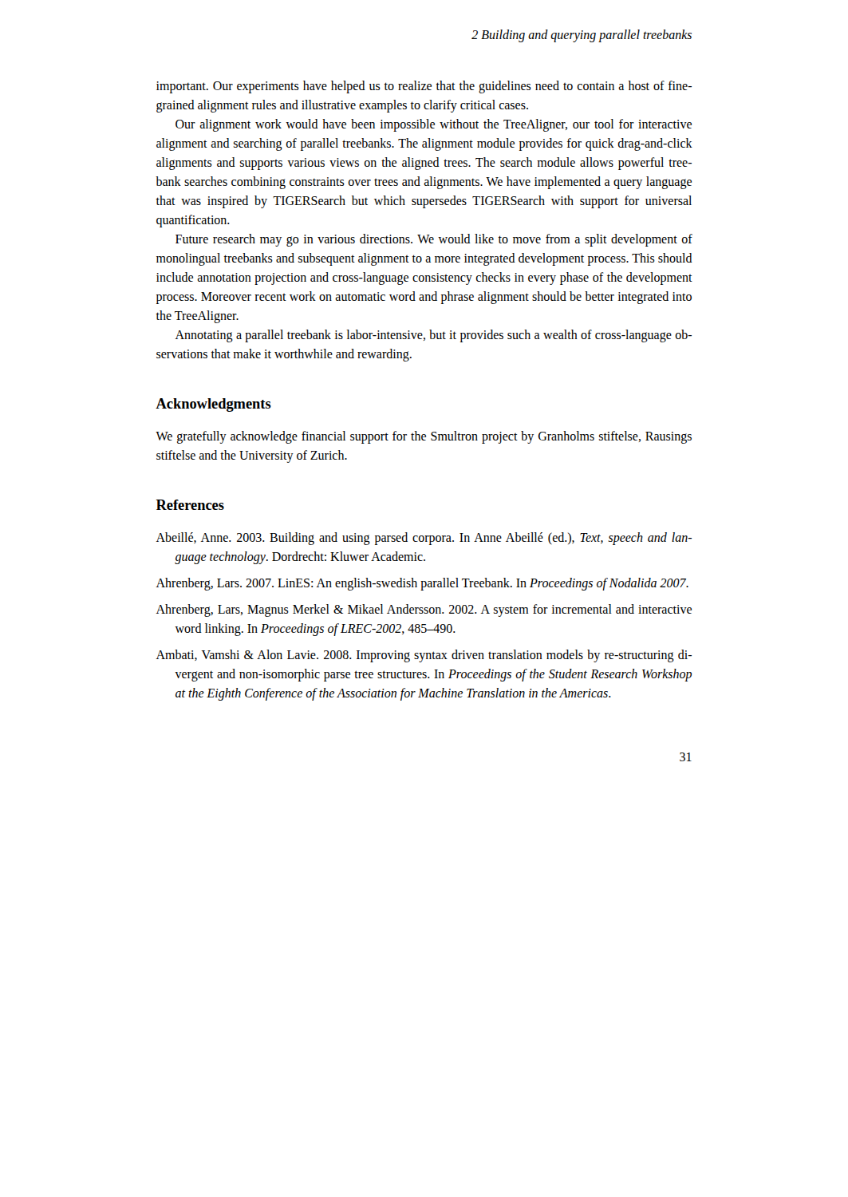2 Building and querying parallel treebanks
important. Our experiments have helped us to realize that the guidelines need to contain a host of fine-grained alignment rules and illustrative examples to clarify critical cases.
Our alignment work would have been impossible without the TreeAligner, our tool for interactive alignment and searching of parallel treebanks. The alignment module provides for quick drag-and-click alignments and supports various views on the aligned trees. The search module allows powerful treebank searches combining constraints over trees and alignments. We have implemented a query language that was inspired by TIGERSearch but which supersedes TIGERSearch with support for universal quantification.
Future research may go in various directions. We would like to move from a split development of monolingual treebanks and subsequent alignment to a more integrated development process. This should include annotation projection and cross-language consistency checks in every phase of the development process. Moreover recent work on automatic word and phrase alignment should be better integrated into the TreeAligner.
Annotating a parallel treebank is labor-intensive, but it provides such a wealth of cross-language observations that make it worthwhile and rewarding.
Acknowledgments
We gratefully acknowledge financial support for the Smultron project by Granholms stiftelse, Rausings stiftelse and the University of Zurich.
References
Abeillé, Anne. 2003. Building and using parsed corpora. In Anne Abeillé (ed.), Text, speech and language technology. Dordrecht: Kluwer Academic.
Ahrenberg, Lars. 2007. LinES: An english-swedish parallel Treebank. In Proceedings of Nodalida 2007.
Ahrenberg, Lars, Magnus Merkel & Mikael Andersson. 2002. A system for incremental and interactive word linking. In Proceedings of LREC-2002, 485–490.
Ambati, Vamshi & Alon Lavie. 2008. Improving syntax driven translation models by re-structuring divergent and non-isomorphic parse tree structures. In Proceedings of the Student Research Workshop at the Eighth Conference of the Association for Machine Translation in the Americas.
31